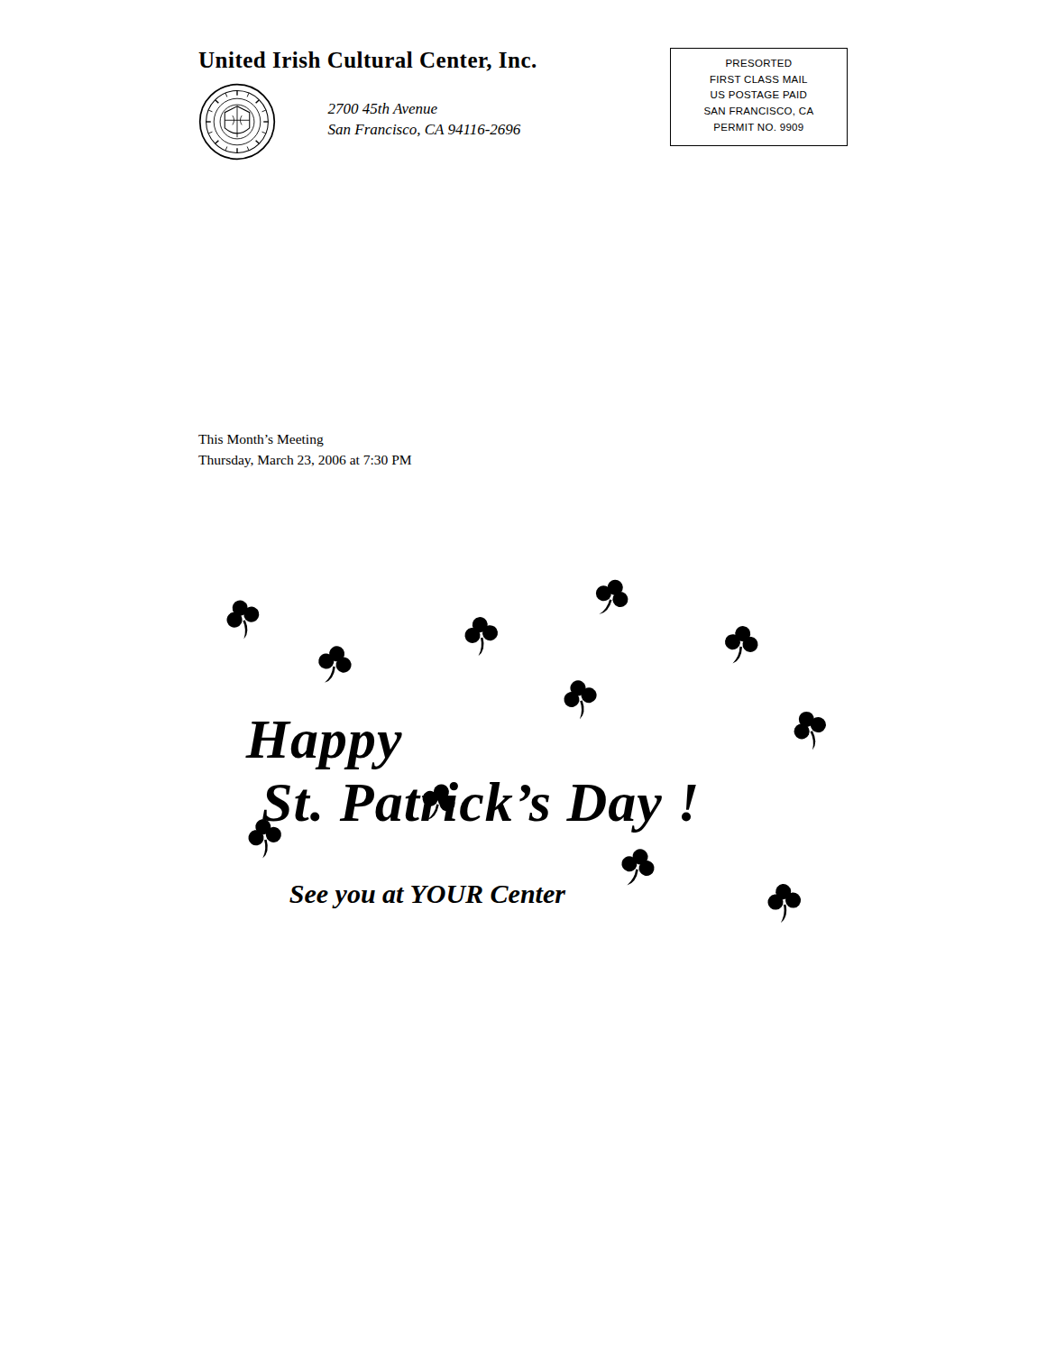PRESORTED
FIRST CLASS MAIL
US POSTAGE PAID
SAN FRANCISCO, CA
PERMIT NO. 9909
United Irish Cultural Center, Inc.
2700 45th Avenue
San Francisco, CA 94116-2696
This Month’s Meeting Thursday, March 23, 2006 at 7:30 PM
Happy St. Patrick’s Day !
See you at YOUR Center